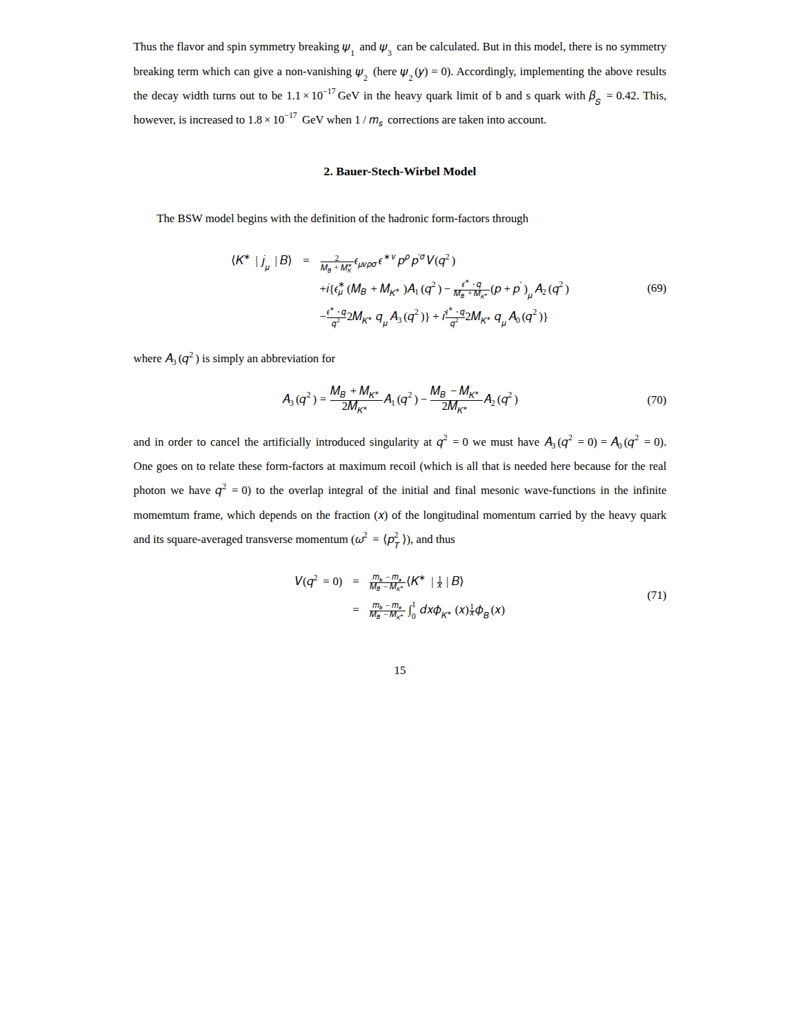Thus the flavor and spin symmetry breaking ψ1 and ψ3 can be calculated. But in this model, there is no symmetry breaking term which can give a non-vanishing ψ2 (here ψ2(y)=0). Accordingly, implementing the above results the decay width turns out to be 1.1×10−17GeV in the heavy quark limit of b and s quark with βS=0.42. This, however, is increased to 1.8×10−17 GeV when 1/ms corrections are taken into account.
2. Bauer-Stech-Wirbel Model
The BSW model begins with the definition of the hadronic form-factors through
| ⟨ K ∗ / j μ / B ⟩ | = | 2 M B + M K ∗ ϵ μ ν ρ σ ϵ ∗ ν p ρ p ′ σ V ( q 2 ) |
| | | + i { ϵ μ ∗ ( M B + M K ∗ ) A 1 ( q 2 ) − ϵ ∗ ⋅ q M B + M K ∗ ( p + p ′ ) μ A 2 ( q 2 ) |
| | | − ϵ ∗ ⋅ q q 2 2 M K ∗ q μ A 3 ( q 2 ) } + i ϵ ∗ ⋅ q q 2 2 M K ∗ q μ A 0 ( q 2 ) } |
(69)
where A3(q2) is simply an abbreviation for
A3(q2) = MB+MK∗2MK∗ A1(q2) − MB−MK∗2MK∗ A2(q2) (70)
and in order to cancel the artificially introduced singularity at q2=0 we must have A3(q2=0)=A0(q2=0). One goes on to relate these form-factors at maximum recoil (which is all that is needed here because for the real photon we have q2=0) to the overlap integral of the initial and final mesonic wave-functions in the infinite momemtum frame, which depends on the fraction (x) of the longitudinal momentum carried by the heavy quark and its square-averaged transverse momentum (ω2=⟨pT2⟩), and thus
| V ( q 2 = 0 ) | = | m b − m s M B − M K ∗ ⟨ K ∗ / 1 x / B ⟩ |
| | = | m b − m s M B − M K ∗ ∫ 0 1 d x ϕ K ∗ ( x ) 1 x ϕ B ( x ) |
(71)
15